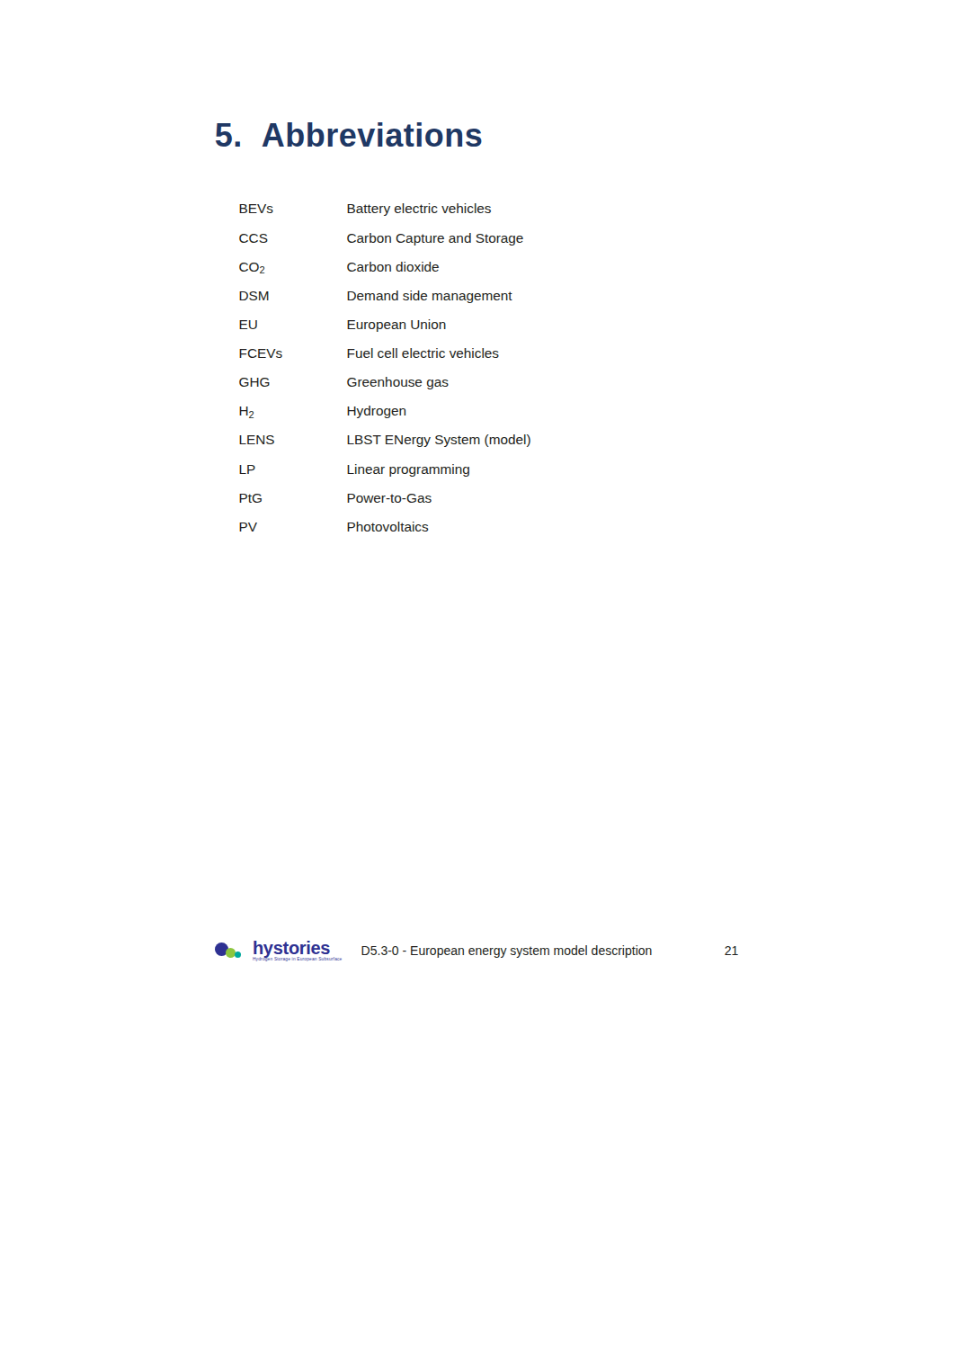5. Abbreviations
BEVs
Battery electric vehicles
CCS
Carbon Capture and Storage
CO2
Carbon dioxide
DSM
Demand side management
EU
European Union
FCEVs
Fuel cell electric vehicles
GHG
Greenhouse gas
H2
Hydrogen
LENS
LBST ENergy System (model)
LP
Linear programming
PtG
Power-to-Gas
PV
Photovoltaics
hystories Hydrogen Storage in European Subsurface
D5.3-0 - European energy system model description
21